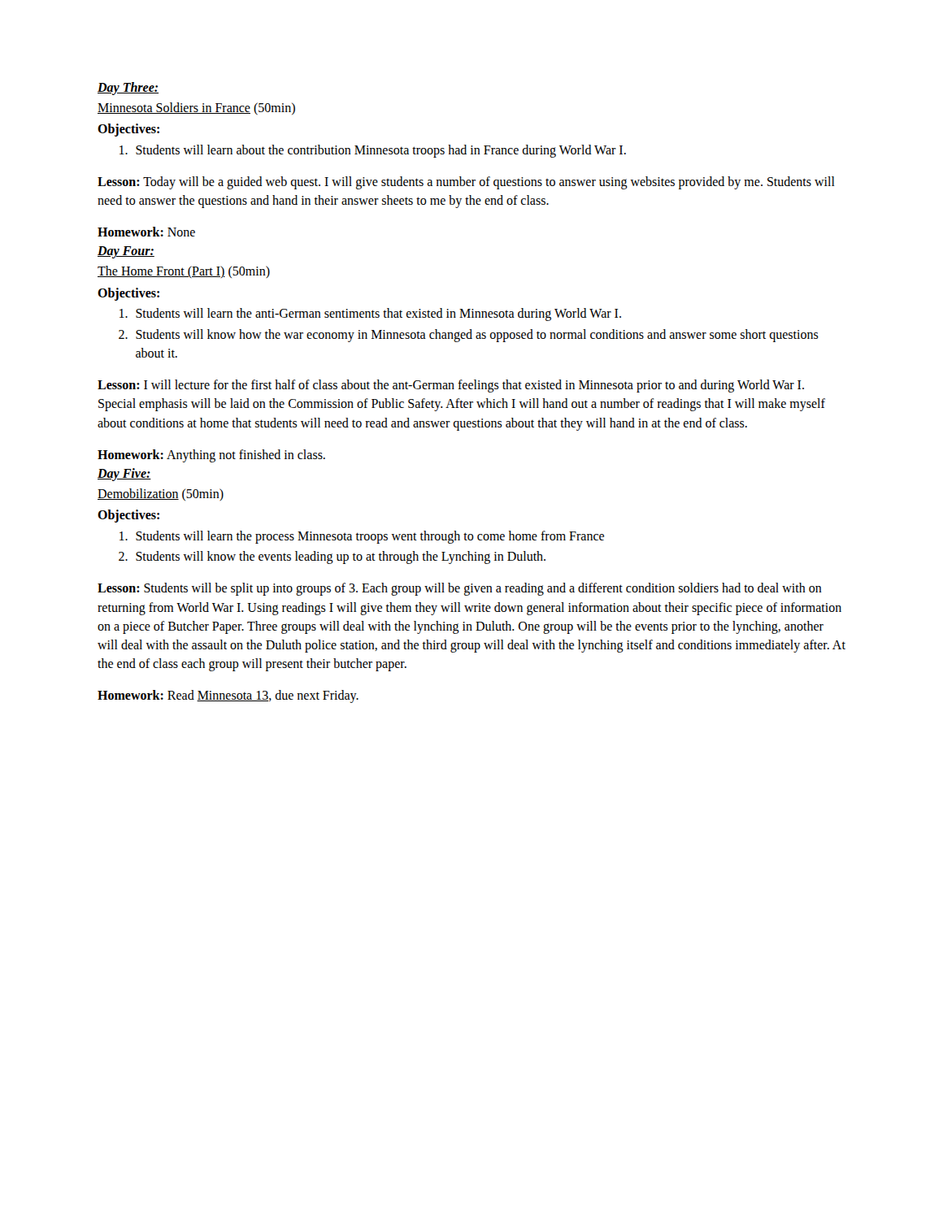Day Three:
Minnesota Soldiers in France (50min)
Objectives:
Students will learn about the contribution Minnesota troops had in France during World War I.
Lesson: Today will be a guided web quest. I will give students a number of questions to answer using websites provided by me. Students will need to answer the questions and hand in their answer sheets to me by the end of class.
Homework: None
Day Four:
The Home Front (Part I) (50min)
Objectives:
Students will learn the anti-German sentiments that existed in Minnesota during World War I.
Students will know how the war economy in Minnesota changed as opposed to normal conditions and answer some short questions about it.
Lesson: I will lecture for the first half of class about the ant-German feelings that existed in Minnesota prior to and during World War I. Special emphasis will be laid on the Commission of Public Safety. After which I will hand out a number of readings that I will make myself about conditions at home that students will need to read and answer questions about that they will hand in at the end of class.
Homework: Anything not finished in class.
Day Five:
Demobilization (50min)
Objectives:
Students will learn the process Minnesota troops went through to come home from France
Students will know the events leading up to at through the Lynching in Duluth.
Lesson: Students will be split up into groups of 3. Each group will be given a reading and a different condition soldiers had to deal with on returning from World War I. Using readings I will give them they will write down general information about their specific piece of information on a piece of Butcher Paper. Three groups will deal with the lynching in Duluth. One group will be the events prior to the lynching, another will deal with the assault on the Duluth police station, and the third group will deal with the lynching itself and conditions immediately after. At the end of class each group will present their butcher paper.
Homework: Read Minnesota 13, due next Friday.